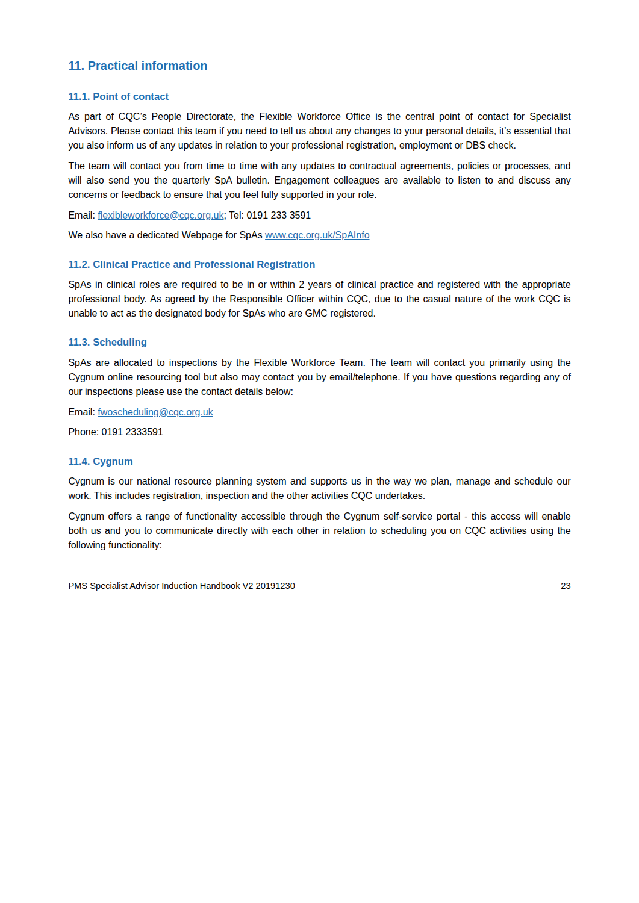11. Practical information
11.1. Point of contact
As part of CQC’s People Directorate, the Flexible Workforce Office is the central point of contact for Specialist Advisors. Please contact this team if you need to tell us about any changes to your personal details, it’s essential that you also inform us of any updates in relation to your professional registration, employment or DBS check.
The team will contact you from time to time with any updates to contractual agreements, policies or processes, and will also send you the quarterly SpA bulletin. Engagement colleagues are available to listen to and discuss any concerns or feedback to ensure that you feel fully supported in your role.
Email: flexibleworkforce@cqc.org.uk; Tel: 0191 233 3591
We also have a dedicated Webpage for SpAs www.cqc.org.uk/SpAInfo
11.2. Clinical Practice and Professional Registration
SpAs in clinical roles are required to be in or within 2 years of clinical practice and registered with the appropriate professional body. As agreed by the Responsible Officer within CQC, due to the casual nature of the work CQC is unable to act as the designated body for SpAs who are GMC registered.
11.3. Scheduling
SpAs are allocated to inspections by the Flexible Workforce Team. The team will contact you primarily using the Cygnum online resourcing tool but also may contact you by email/telephone. If you have questions regarding any of our inspections please use the contact details below:
Email: fwoscheduling@cqc.org.uk
Phone: 0191 2333591
11.4. Cygnum
Cygnum is our national resource planning system and supports us in the way we plan, manage and schedule our work. This includes registration, inspection and the other activities CQC undertakes.
Cygnum offers a range of functionality accessible through the Cygnum self-service portal - this access will enable both us and you to communicate directly with each other in relation to scheduling you on CQC activities using the following functionality:
PMS Specialist Advisor Induction Handbook V2 20191230 23